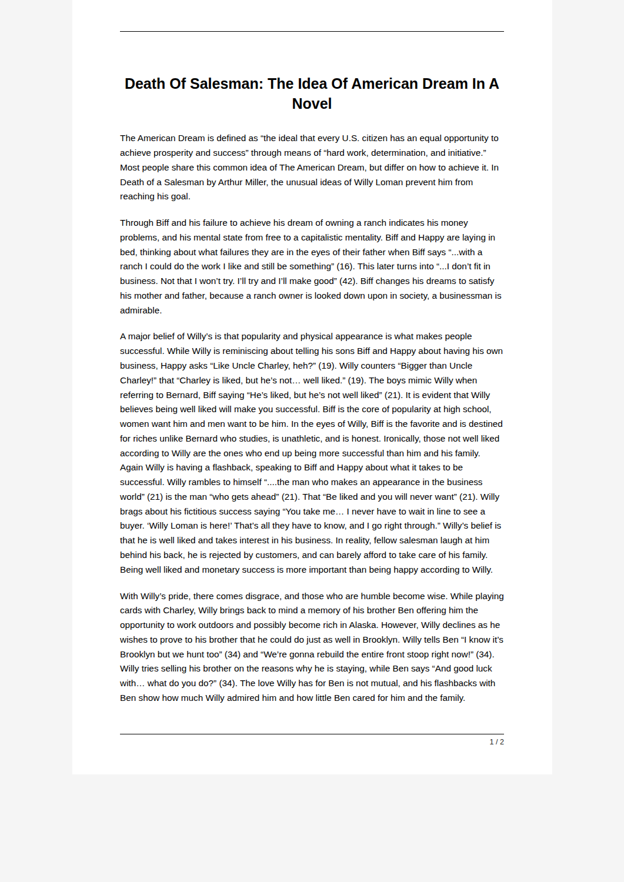Death Of Salesman: The Idea Of American Dream In A Novel
The American Dream is defined as “the ideal that every U.S. citizen has an equal opportunity to achieve prosperity and success” through means of “hard work, determination, and initiative.” Most people share this common idea of The American Dream, but differ on how to achieve it. In Death of a Salesman by Arthur Miller, the unusual ideas of Willy Loman prevent him from reaching his goal.
Through Biff and his failure to achieve his dream of owning a ranch indicates his money problems, and his mental state from free to a capitalistic mentality. Biff and Happy are laying in bed, thinking about what failures they are in the eyes of their father when Biff says “...with a ranch I could do the work I like and still be something” (16). This later turns into “...I don’t fit in business. Not that I won’t try. I’ll try and I’ll make good” (42). Biff changes his dreams to satisfy his mother and father, because a ranch owner is looked down upon in society, a businessman is admirable.
A major belief of Willy’s is that popularity and physical appearance is what makes people successful. While Willy is reminiscing about telling his sons Biff and Happy about having his own business, Happy asks “Like Uncle Charley, heh?” (19). Willy counters “Bigger than Uncle Charley!” that “Charley is liked, but he’s not… well liked.” (19). The boys mimic Willy when referring to Bernard, Biff saying “He’s liked, but he’s not well liked” (21). It is evident that Willy believes being well liked will make you successful. Biff is the core of popularity at high school, women want him and men want to be him. In the eyes of Willy, Biff is the favorite and is destined for riches unlike Bernard who studies, is unathletic, and is honest. Ironically, those not well liked according to Willy are the ones who end up being more successful than him and his family. Again Willy is having a flashback, speaking to Biff and Happy about what it takes to be successful. Willy rambles to himself “....the man who makes an appearance in the business world” (21) is the man “who gets ahead” (21). That “Be liked and you will never want” (21). Willy brags about his fictitious success saying “You take me… I never have to wait in line to see a buyer. ‘Willy Loman is here!’ That’s all they have to know, and I go right through.” Willy’s belief is that he is well liked and takes interest in his business. In reality, fellow salesman laugh at him behind his back, he is rejected by customers, and can barely afford to take care of his family. Being well liked and monetary success is more important than being happy according to Willy.
With Willy’s pride, there comes disgrace, and those who are humble become wise. While playing cards with Charley, Willy brings back to mind a memory of his brother Ben offering him the opportunity to work outdoors and possibly become rich in Alaska. However, Willy declines as he wishes to prove to his brother that he could do just as well in Brooklyn. Willy tells Ben “I know it’s Brooklyn but we hunt too” (34) and “We’re gonna rebuild the entire front stoop right now!” (34). Willy tries selling his brother on the reasons why he is staying, while Ben says “And good luck with… what do you do?” (34). The love Willy has for Ben is not mutual, and his flashbacks with Ben show how much Willy admired him and how little Ben cared for him and the family.
1 / 2